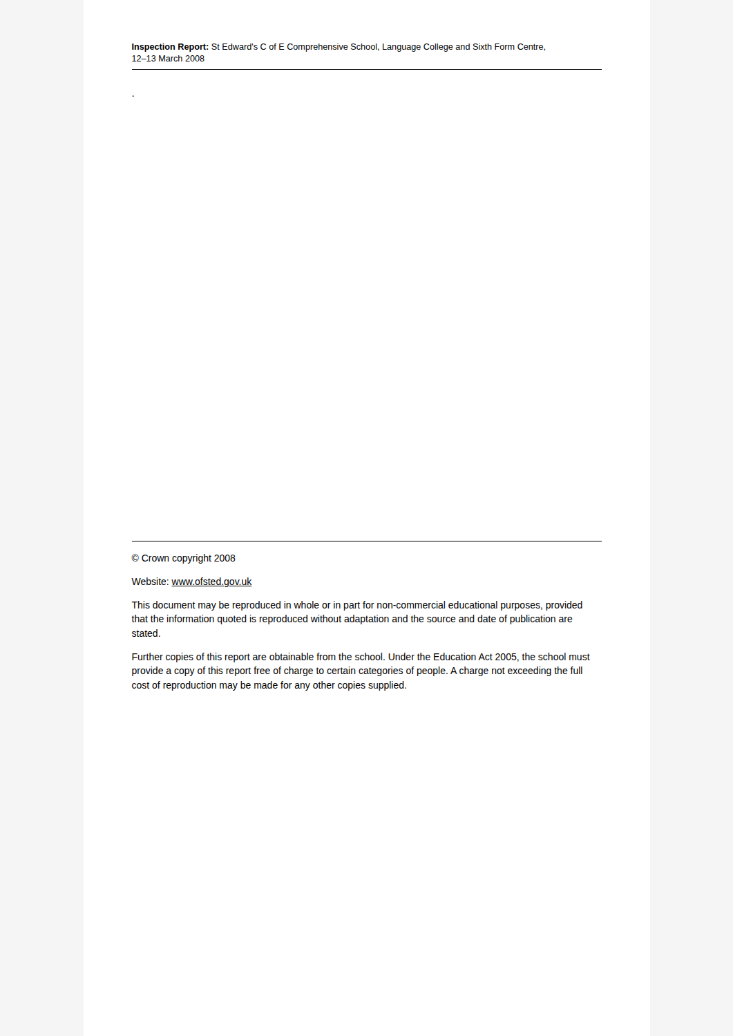Inspection Report: St Edward's C of E Comprehensive School, Language College and Sixth Form Centre,
12–13 March 2008
.
© Crown copyright 2008
Website: www.ofsted.gov.uk
This document may be reproduced in whole or in part for non-commercial educational purposes, provided that the information quoted is reproduced without adaptation and the source and date of publication are stated.
Further copies of this report are obtainable from the school. Under the Education Act 2005, the school must provide a copy of this report free of charge to certain categories of people. A charge not exceeding the full cost of reproduction may be made for any other copies supplied.